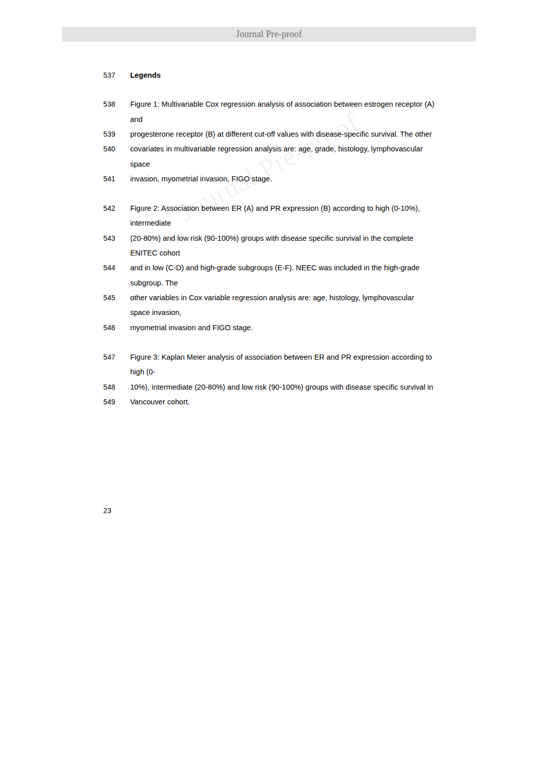Journal Pre-proof
Journal Pre-proof
537
Legends
538
Figure 1: Multivariable Cox regression analysis of association between estrogen receptor (A) and
539
progesterone receptor (B) at different cut-off values with disease-specific survival. The other
540
covariates in multivariable regression analysis are: age, grade, histology, lymphovascular space
541
invasion, myometrial invasion, FIGO stage.
542
Figure 2: Association between ER (A) and PR expression (B) according to high (0-10%), intermediate
543
(20-80%) and low risk (90-100%) groups with disease specific survival in the complete ENITEC cohort
544
and in low (C-D) and high-grade subgroups (E-F). NEEC was included in the high-grade subgroup. The
545
other variables in Cox variable regression analysis are: age, histology, lymphovascular space invasion,
546
myometrial invasion and FIGO stage.
547
Figure 3: Kaplan Meier analysis of association between ER and PR expression according to high (0-
548
10%), intermediate (20-80%) and low risk (90-100%) groups with disease specific survival in
549
Vancouver cohort.
23